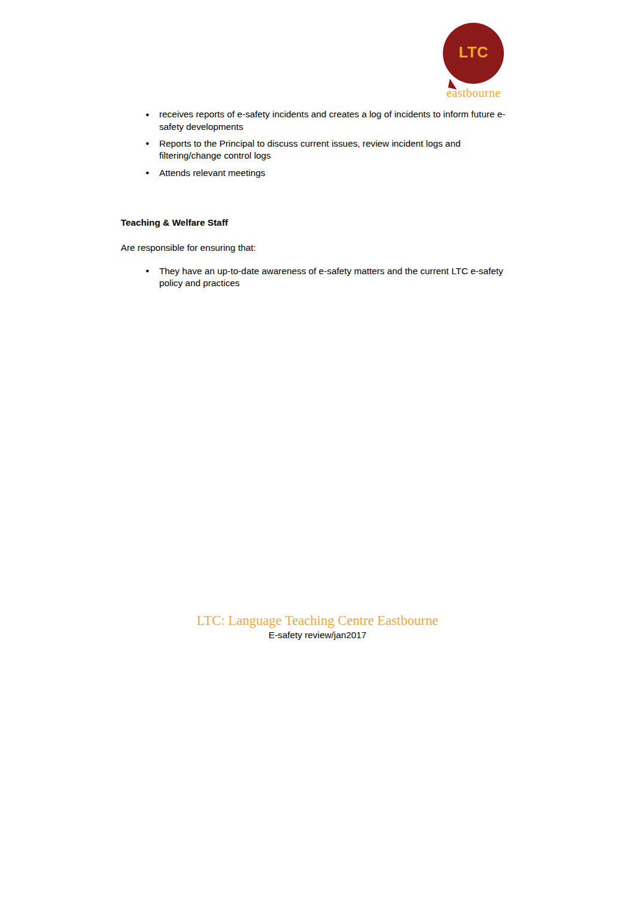LTC
eastbourne
receives reports of e-safety incidents and creates a log of incidents to inform future e-safety developments
Reports to the Principal to discuss current issues, review incident logs and filtering/change control logs
Attends relevant meetings
Teaching & Welfare Staff
Are responsible for ensuring that:
They have an up-to-date awareness of e-safety matters and the current LTC e-safety policy and practices
LTC: Language Teaching Centre Eastbourne
E-safety review/jan2017